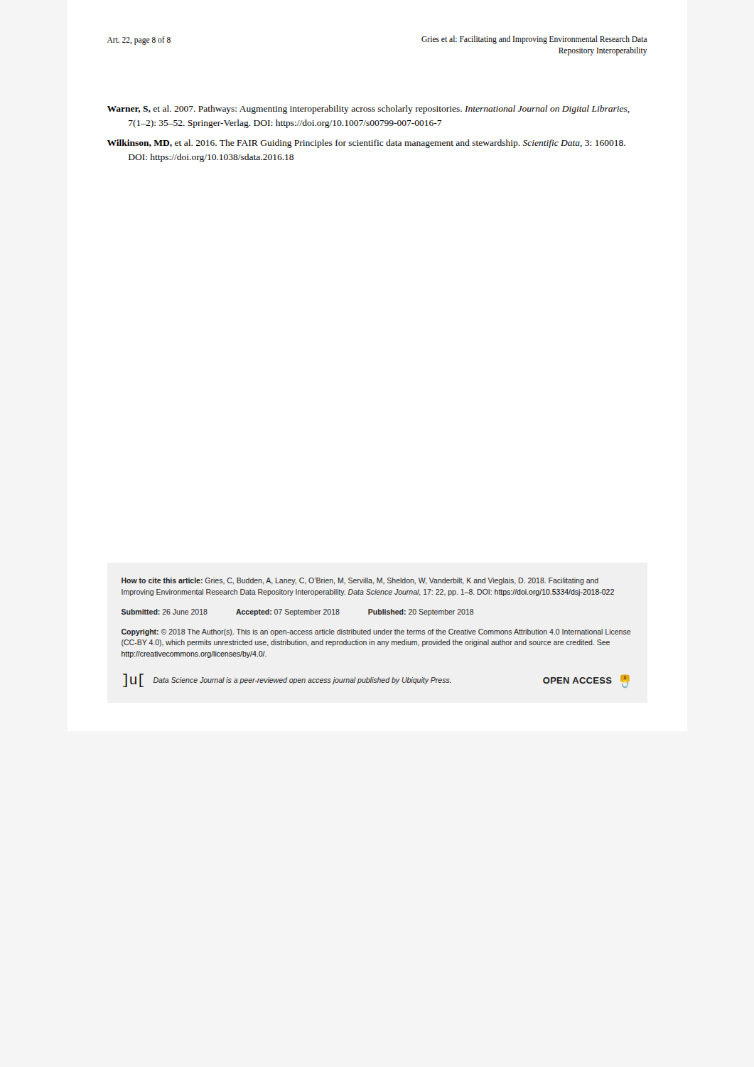Art. 22, page 8 of 8
Gries et al: Facilitating and Improving Environmental Research Data
Repository Interoperability
Warner, S, et al. 2007. Pathways: Augmenting interoperability across scholarly repositories. International Journal on Digital Libraries, 7(1–2): 35–52. Springer-Verlag. DOI: https://doi.org/10.1007/s00799-007-0016-7
Wilkinson, MD, et al. 2016. The FAIR Guiding Principles for scientific data management and stewardship. Scientific Data, 3: 160018. DOI: https://doi.org/10.1038/sdata.2016.18
How to cite this article: Gries, C, Budden, A, Laney, C, O’Brien, M, Servilla, M, Sheldon, W, Vanderbilt, K and Vieglais, D. 2018. Facilitating and Improving Environmental Research Data Repository Interoperability. Data Science Journal, 17: 22, pp. 1–8. DOI: https://doi.org/10.5334/dsj-2018-022
Submitted: 26 June 2018 Accepted: 07 September 2018 Published: 20 September 2018
Copyright: © 2018 The Author(s). This is an open-access article distributed under the terms of the Creative Commons Attribution 4.0 International License (CC-BY 4.0), which permits unrestricted use, distribution, and reproduction in any medium, provided the original author and source are credited. See http://creativecommons.org/licenses/by/4.0/.
]u[ Data Science Journal is a peer-reviewed open access journal published by Ubiquity Press.
OPEN ACCESS 🔓